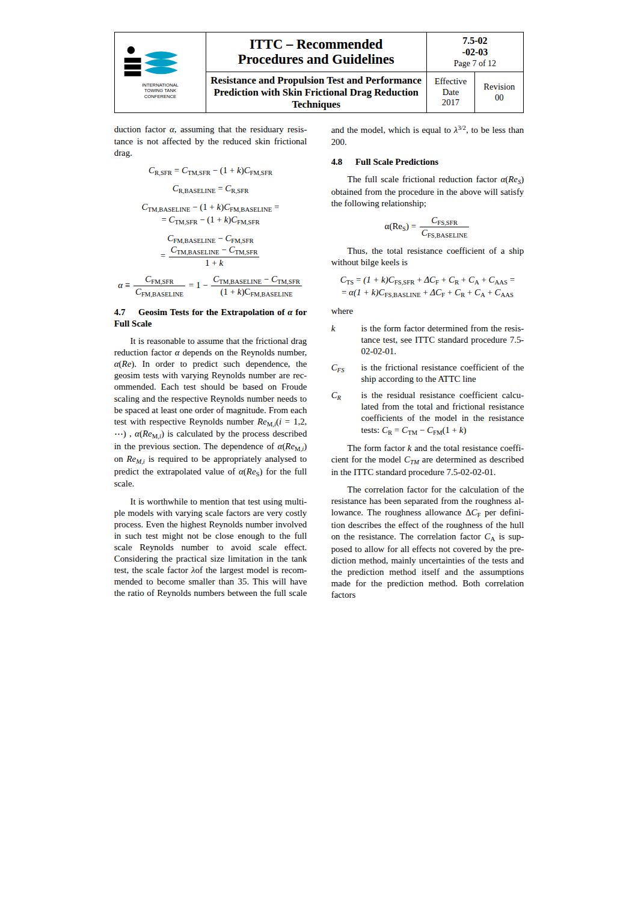| | ITTC – Recommended Procedures and Guidelines | 7.5-02 -02-03 Page 7 of 12 |
| Resistance and Propulsion Test and Performance Prediction with Skin Frictional Drag Reduction Techniques | Effective Date 2017 | Revision 00 |
duction factor α, assuming that the residuary resistance is not affected by the reduced skin frictional drag.
CR,SFR = CTM,SFR − (1 + k)CFM,SFR
CR,BASELINE = CR,SFR
CTM,BASELINE − (1 + k)CFM,BASELINE =
= CTM,SFR − (1 + k)CFM,SFR
CFM,BASELINE − CFM,SFR
= CTM,BASELINE − CTM,SFR 1 + k
α ≡ CFM,SFR CFM,BASELINE = 1 − CTM,BASELINE − CTM,SFR(1 + k)CFM,BASELINE
4.7 Geosim Tests for the Extrapolation of α for Full Scale
It is reasonable to assume that the frictional drag reduction factor α depends on the Reynolds number, α(Re). In order to predict such dependence, the geosim tests with varying Reynolds number are recommended. Each test should be based on Froude scaling and the respective Reynolds number needs to be spaced at least one order of magnitude. From each test with respective Reynolds number ReM,i(i = 1,2, ⋯) , α(ReM,i) is calculated by the process described in the previous section. The dependence of α(ReM,i) on ReM,i is required to be appropriately analysed to predict the extrapolated value of α(ReS) for the full scale.
It is worthwhile to mention that test using multiple models with varying scale factors are very costly process. Even the highest Reynolds number involved in such test might not be close enough to the full scale Reynolds number to avoid scale effect. Considering the practical size limitation in the tank test, the scale factor λof the largest model is recommended to become smaller than 35. This will have the ratio of Reynolds numbers between the full scale and the model, which is equal to λ3/2, to be less than 200.
4.8 Full Scale Predictions
The full scale frictional reduction factor α(ReS) obtained from the procedure in the above will satisfy the following relationship;
α(ReS) = CFS,SFR CFS,BASELINE
Thus, the total resistance coefficient of a ship without bilge keels is
CTS = (1 + k) CFS,SFR + ΔCF + CR + CA + CAAS =
= α(1 + k) CFS,BASLINE + ΔCF + CR + CA + CAAS
where
k
is the form factor determined from the resistance test, see ITTC standard procedure 7.5-02-02-01.
CFS
is the frictional resistance coefficient of the ship according to the ATTC line
CR
is the residual resistance coefficient calculated from the total and frictional resistance coefficients of the model in the resistance tests: CR = CTM − CFM(1 + k)
The form factor k and the total resistance coefficient for the model CTM are determined as described in the ITTC standard procedure 7.5-02-02-01.
The correlation factor for the calculation of the resistance has been separated from the roughness allowance. The roughness allowance ΔCF per definition describes the effect of the roughness of the hull on the resistance. The correlation factor CA is supposed to allow for all effects not covered by the prediction method, mainly uncertainties of the tests and the prediction method itself and the assumptions made for the prediction method. Both correlation factors